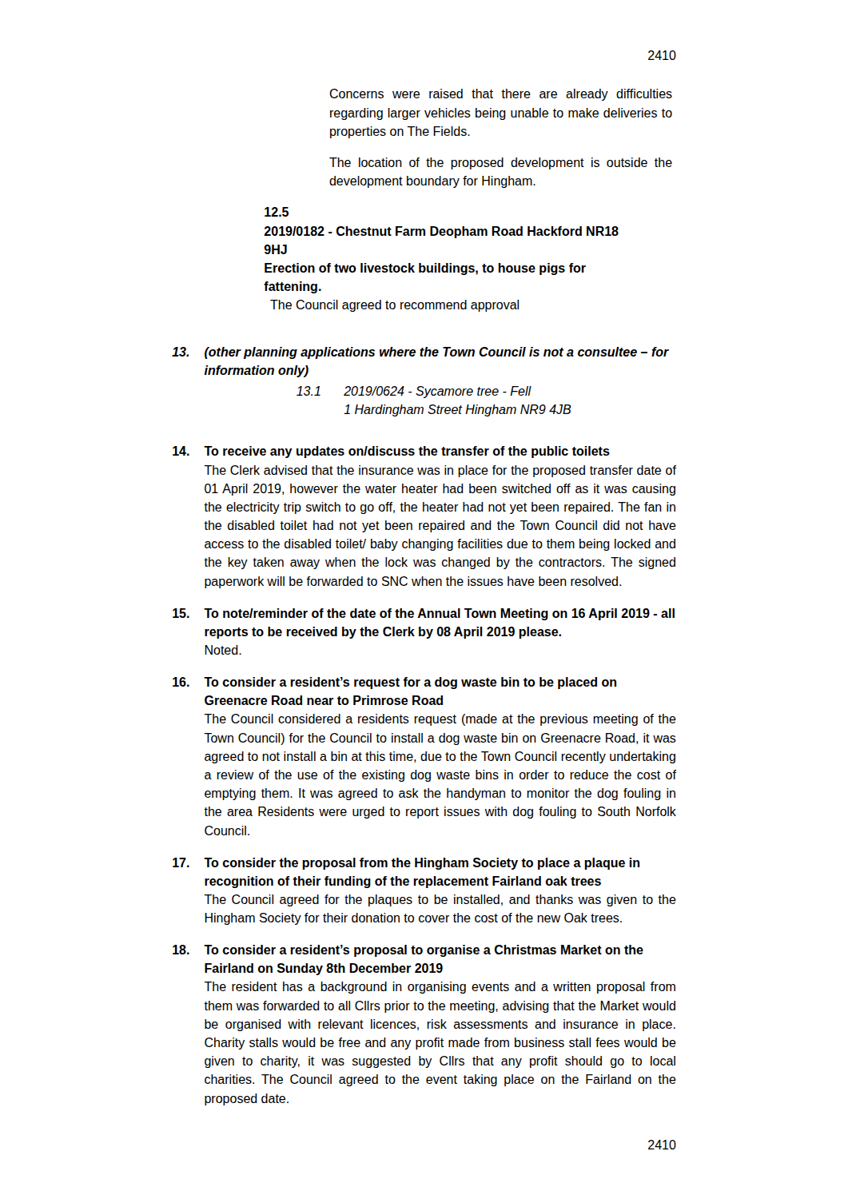2410
Concerns were raised that there are already difficulties regarding larger vehicles being unable to make deliveries to properties on The Fields.
The location of the proposed development is outside the development boundary for Hingham.
12.5
2019/0182 - Chestnut Farm Deopham Road Hackford NR18 9HJ
Erection of two livestock buildings, to house pigs for fattening.
The Council agreed to recommend approval
13.
(other planning applications where the Town Council is not a consultee – for information only)
13.1
2019/0624 - Sycamore tree - Fell
1 Hardingham Street Hingham NR9 4JB
14.
To receive any updates on/discuss the transfer of the public toilets
The Clerk advised that the insurance was in place for the proposed transfer date of 01 April 2019, however the water heater had been switched off as it was causing the electricity trip switch to go off, the heater had not yet been repaired. The fan in the disabled toilet had not yet been repaired and the Town Council did not have access to the disabled toilet/ baby changing facilities due to them being locked and the key taken away when the lock was changed by the contractors. The signed paperwork will be forwarded to SNC when the issues have been resolved.
15.
To note/reminder of the date of the Annual Town Meeting on 16 April 2019 - all reports to be received by the Clerk by 08 April 2019 please.
Noted.
16.
To consider a resident’s request for a dog waste bin to be placed on Greenacre Road near to Primrose Road
The Council considered a residents request (made at the previous meeting of the Town Council) for the Council to install a dog waste bin on Greenacre Road, it was agreed to not install a bin at this time, due to the Town Council recently undertaking a review of the use of the existing dog waste bins in order to reduce the cost of emptying them. It was agreed to ask the handyman to monitor the dog fouling in the area Residents were urged to report issues with dog fouling to South Norfolk Council.
17.
To consider the proposal from the Hingham Society to place a plaque in recognition of their funding of the replacement Fairland oak trees
The Council agreed for the plaques to be installed, and thanks was given to the Hingham Society for their donation to cover the cost of the new Oak trees.
18.
To consider a resident’s proposal to organise a Christmas Market on the Fairland on Sunday 8th December 2019
The resident has a background in organising events and a written proposal from them was forwarded to all Cllrs prior to the meeting, advising that the Market would be organised with relevant licences, risk assessments and insurance in place. Charity stalls would be free and any profit made from business stall fees would be given to charity, it was suggested by Cllrs that any profit should go to local charities. The Council agreed to the event taking place on the Fairland on the proposed date.
2410